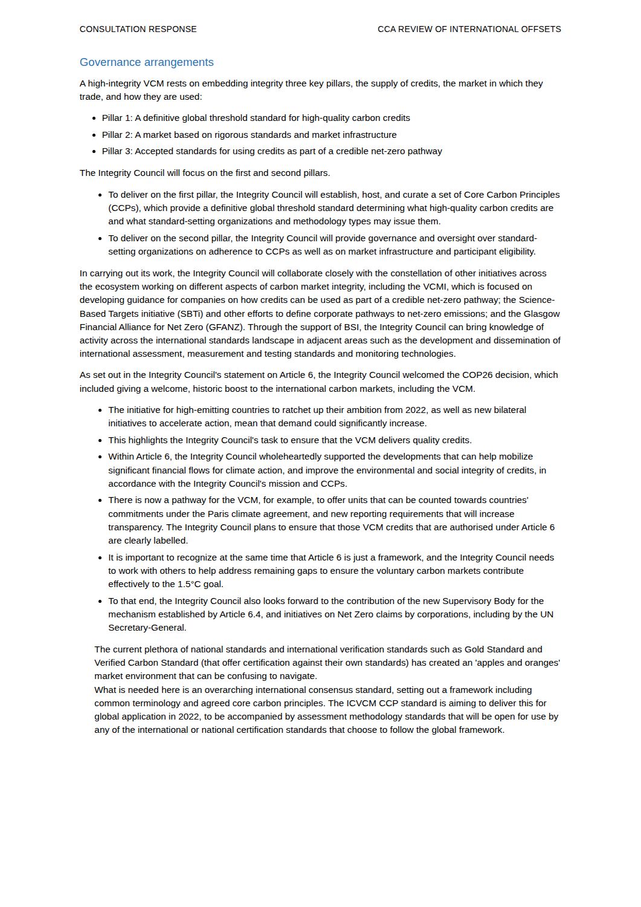CONSULTATION RESPONSE CCA REVIEW OF INTERNATIONAL OFFSETS
Governance arrangements
A high-integrity VCM rests on embedding integrity three key pillars, the supply of credits, the market in which they trade, and how they are used:
Pillar 1: A definitive global threshold standard for high-quality carbon credits
Pillar 2: A market based on rigorous standards and market infrastructure
Pillar 3: Accepted standards for using credits as part of a credible net-zero pathway
The Integrity Council will focus on the first and second pillars.
To deliver on the first pillar, the Integrity Council will establish, host, and curate a set of Core Carbon Principles (CCPs), which provide a definitive global threshold standard determining what high-quality carbon credits are and what standard-setting organizations and methodology types may issue them.
To deliver on the second pillar, the Integrity Council will provide governance and oversight over standard-setting organizations on adherence to CCPs as well as on market infrastructure and participant eligibility.
In carrying out its work, the Integrity Council will collaborate closely with the constellation of other initiatives across the ecosystem working on different aspects of carbon market integrity, including the VCMI, which is focused on developing guidance for companies on how credits can be used as part of a credible net-zero pathway; the Science-Based Targets initiative (SBTi) and other efforts to define corporate pathways to net-zero emissions; and the Glasgow Financial Alliance for Net Zero (GFANZ). Through the support of BSI, the Integrity Council can bring knowledge of activity across the international standards landscape in adjacent areas such as the development and dissemination of international assessment, measurement and testing standards and monitoring technologies.
As set out in the Integrity Council's statement on Article 6, the Integrity Council welcomed the COP26 decision, which included giving a welcome, historic boost to the international carbon markets, including the VCM.
The initiative for high-emitting countries to ratchet up their ambition from 2022, as well as new bilateral initiatives to accelerate action, mean that demand could significantly increase.
This highlights the Integrity Council's task to ensure that the VCM delivers quality credits.
Within Article 6, the Integrity Council wholeheartedly supported the developments that can help mobilize significant financial flows for climate action, and improve the environmental and social integrity of credits, in accordance with the Integrity Council's mission and CCPs.
There is now a pathway for the VCM, for example, to offer units that can be counted towards countries' commitments under the Paris climate agreement, and new reporting requirements that will increase transparency. The Integrity Council plans to ensure that those VCM credits that are authorised under Article 6 are clearly labelled.
It is important to recognize at the same time that Article 6 is just a framework, and the Integrity Council needs to work with others to help address remaining gaps to ensure the voluntary carbon markets contribute effectively to the 1.5°C goal.
To that end, the Integrity Council also looks forward to the contribution of the new Supervisory Body for the mechanism established by Article 6.4, and initiatives on Net Zero claims by corporations, including by the UN Secretary-General.
The current plethora of national standards and international verification standards such as Gold Standard and Verified Carbon Standard (that offer certification against their own standards) has created an 'apples and oranges' market environment that can be confusing to navigate.
What is needed here is an overarching international consensus standard, setting out a framework including common terminology and agreed core carbon principles. The ICVCM CCP standard is aiming to deliver this for global application in 2022, to be accompanied by assessment methodology standards that will be open for use by any of the international or national certification standards that choose to follow the global framework.